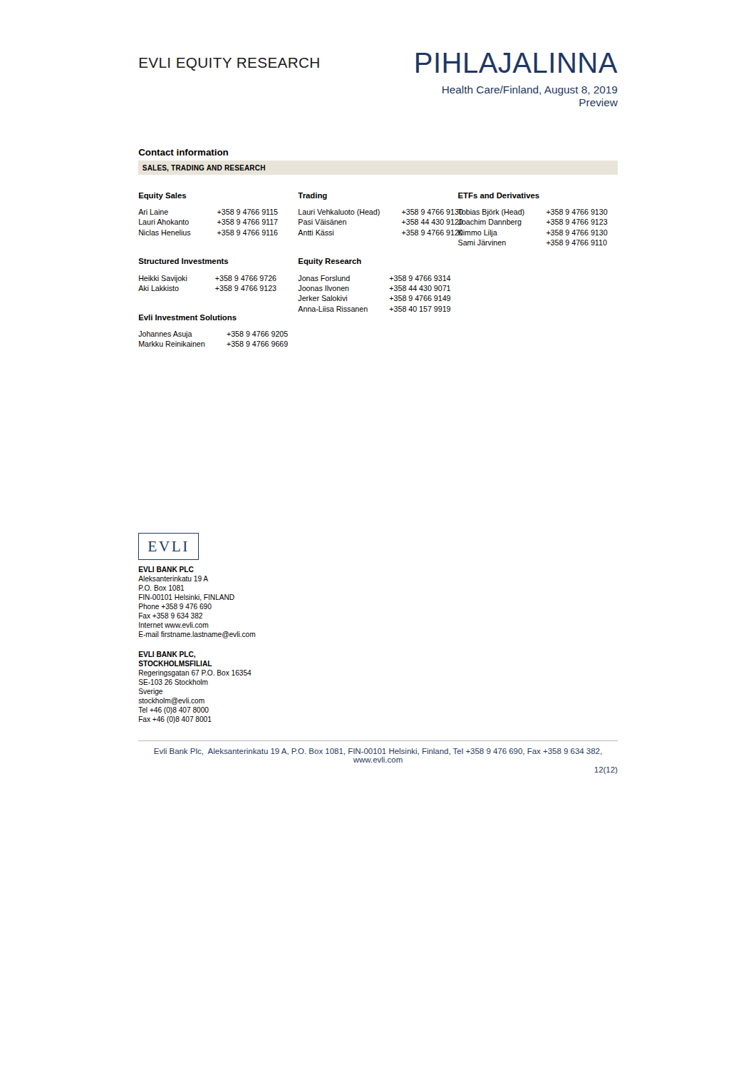EVLI EQUITY RESEARCH
PIHLAJALINNA
Health Care/Finland, August 8, 2019
Preview
Contact information
SALES, TRADING AND RESEARCH
Equity Sales
| Ari Laine | +358 9 4766 9115 |
| Lauri Ahokanto | +358 9 4766 9117 |
| Niclas Henelius | +358 9 4766 9116 |
Structured Investments
| Heikki Savijoki | +358 9 4766 9726 |
| Aki Lakkisto | +358 9 4766 9123 |
Evli Investment Solutions
| Johannes Asuja | +358 9 4766 9205 |
| Markku Reinikainen | +358 9 4766 9669 |
Trading
| Lauri Vehkaluoto (Head) | +358 9 4766 9130 |
| Pasi Väisänen | +358 44 430 9120 |
| Antti Kässi | +358 9 4766 9120 |
Equity Research
| Jonas Forslund | +358 9 4766 9314 |
| Joonas Ilvonen | +358 44 430 9071 |
| Jerker Salokivi | +358 9 4766 9149 |
| Anna-Liisa Rissanen | +358 40 157 9919 |
ETFs and Derivatives
| Tobias Björk (Head) | +358 9 4766 9130 |
| Joachim Dannberg | +358 9 4766 9123 |
| Kimmo Lilja | +358 9 4766 9130 |
| Sami Järvinen | +358 9 4766 9110 |
EVLI
EVLI BANK PLC
Aleksanterinkatu 19 A
P.O. Box 1081
FIN-00101 Helsinki, FINLAND
Phone +358 9 476 690
Fax +358 9 634 382
Internet www.evli.com
E-mail firstname.lastname@evli.com
EVLI BANK PLC,
STOCKHOLMSFILIAL
Regeringsgatan 67 P.O. Box 16354
SE-103 26 Stockholm
Sverige
stockholm@evli.com
Tel +46 (0)8 407 8000
Fax +46 (0)8 407 8001
Evli Bank Plc, Aleksanterinkatu 19 A, P.O. Box 1081, FIN-00101 Helsinki, Finland, Tel +358 9 476 690, Fax +358 9 634 382, www.evli.com
12(12)